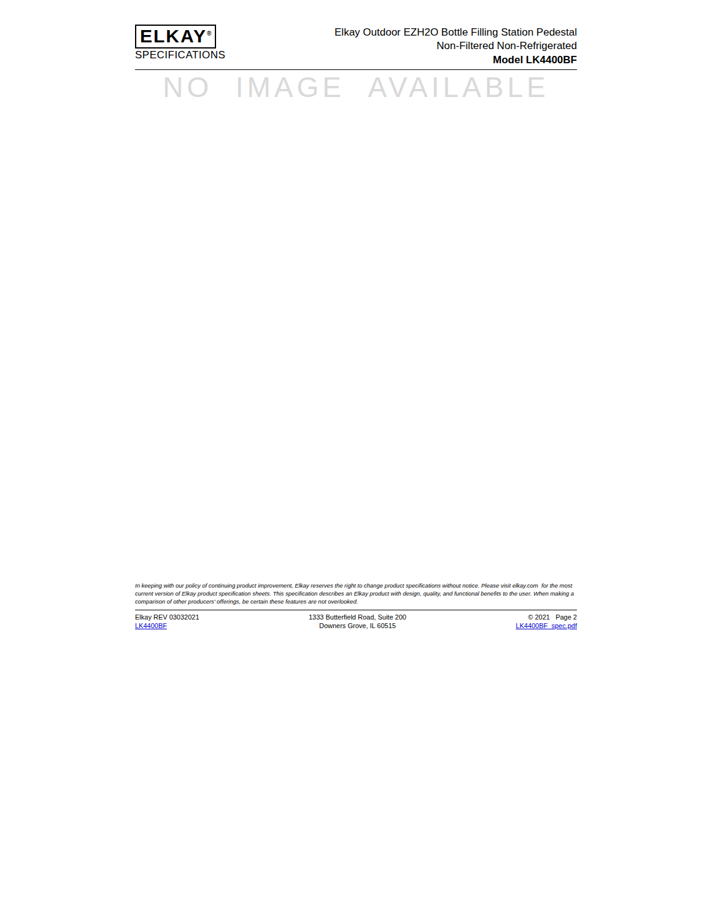ELKAY® SPECIFICATIONS
Elkay Outdoor EZH2O Bottle Filling Station Pedestal
Non-Filtered Non-Refrigerated
Model LK4400BF
NO IMAGE AVAILABLE
In keeping with our policy of continuing product improvement, Elkay reserves the right to change product specifications without notice. Please visit elkay.com for the most current version of Elkay product specification sheets. This specification describes an Elkay product with design, quality, and functional benefits to the user. When making a comparison of other producers’ offerings, be certain these features are not overlooked.
Elkay REV 03032021
LK4400BF
1333 Butterfield Road, Suite 200
Downers Grove, IL 60515
© 2021 Page 2
LK4400BF_spec.pdf